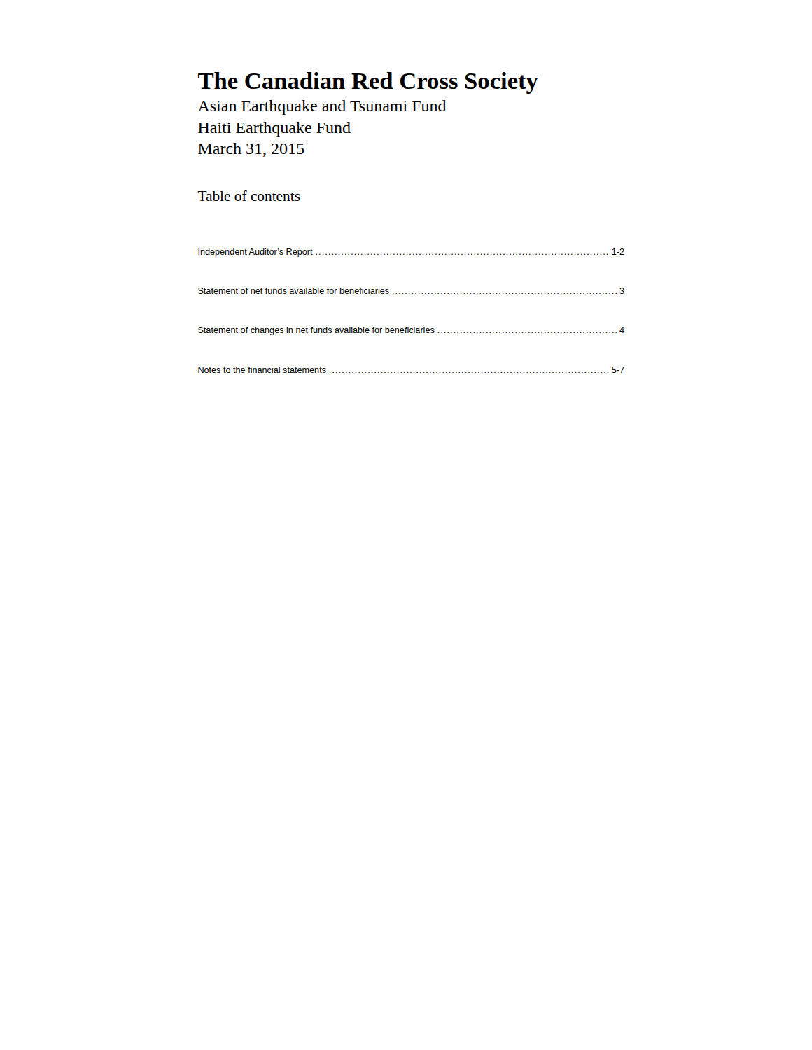The Canadian Red Cross Society
Asian Earthquake and Tsunami Fund
Haiti Earthquake Fund
March 31, 2015
Table of contents
Independent Auditor’s Report .................................................................................................................................. 1-2
Statement of net funds available for beneficiaries ............................................................................................. 3
Statement of changes in net funds available for beneficiaries ........................................................................... 4
Notes to the financial statements ................................................................................................................... 5-7